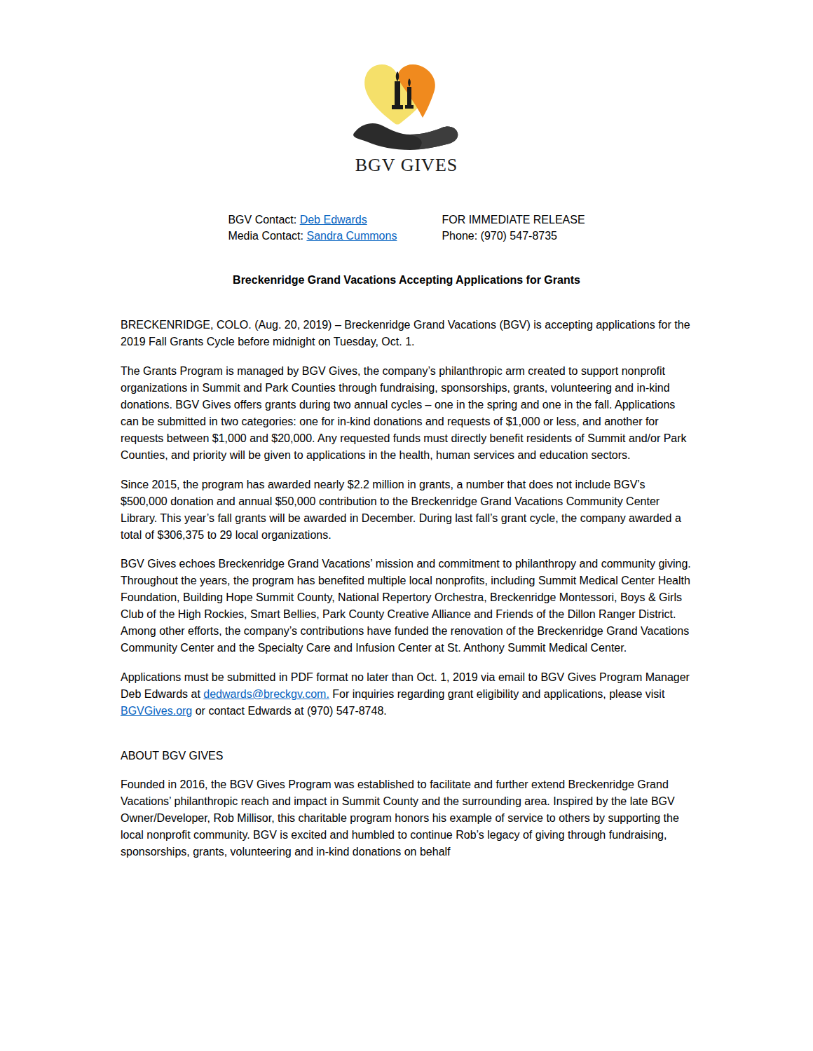BGV GIVES
BGV Contact: Deb Edwards
Media Contact: Sandra Cummons
FOR IMMEDIATE RELEASE
Phone: (970) 547-8735
Breckenridge Grand Vacations Accepting Applications for Grants
BRECKENRIDGE, COLO. (Aug. 20, 2019) – Breckenridge Grand Vacations (BGV) is accepting applications for the 2019 Fall Grants Cycle before midnight on Tuesday, Oct. 1.
The Grants Program is managed by BGV Gives, the company’s philanthropic arm created to support nonprofit organizations in Summit and Park Counties through fundraising, sponsorships, grants, volunteering and in-kind donations. BGV Gives offers grants during two annual cycles – one in the spring and one in the fall. Applications can be submitted in two categories: one for in-kind donations and requests of $1,000 or less, and another for requests between $1,000 and $20,000. Any requested funds must directly benefit residents of Summit and/or Park Counties, and priority will be given to applications in the health, human services and education sectors.
Since 2015, the program has awarded nearly $2.2 million in grants, a number that does not include BGV’s $500,000 donation and annual $50,000 contribution to the Breckenridge Grand Vacations Community Center Library. This year’s fall grants will be awarded in December. During last fall’s grant cycle, the company awarded a total of $306,375 to 29 local organizations.
BGV Gives echoes Breckenridge Grand Vacations’ mission and commitment to philanthropy and community giving. Throughout the years, the program has benefited multiple local nonprofits, including Summit Medical Center Health Foundation, Building Hope Summit County, National Repertory Orchestra, Breckenridge Montessori, Boys & Girls Club of the High Rockies, Smart Bellies, Park County Creative Alliance and Friends of the Dillon Ranger District. Among other efforts, the company’s contributions have funded the renovation of the Breckenridge Grand Vacations Community Center and the Specialty Care and Infusion Center at St. Anthony Summit Medical Center.
Applications must be submitted in PDF format no later than Oct. 1, 2019 via email to BGV Gives Program Manager Deb Edwards at dedwards@breckgv.com. For inquiries regarding grant eligibility and applications, please visit BGVGives.org or contact Edwards at (970) 547-8748.
ABOUT BGV GIVES
Founded in 2016, the BGV Gives Program was established to facilitate and further extend Breckenridge Grand Vacations’ philanthropic reach and impact in Summit County and the surrounding area. Inspired by the late BGV Owner/Developer, Rob Millisor, this charitable program honors his example of service to others by supporting the local nonprofit community. BGV is excited and humbled to continue Rob’s legacy of giving through fundraising, sponsorships, grants, volunteering and in-kind donations on behalf